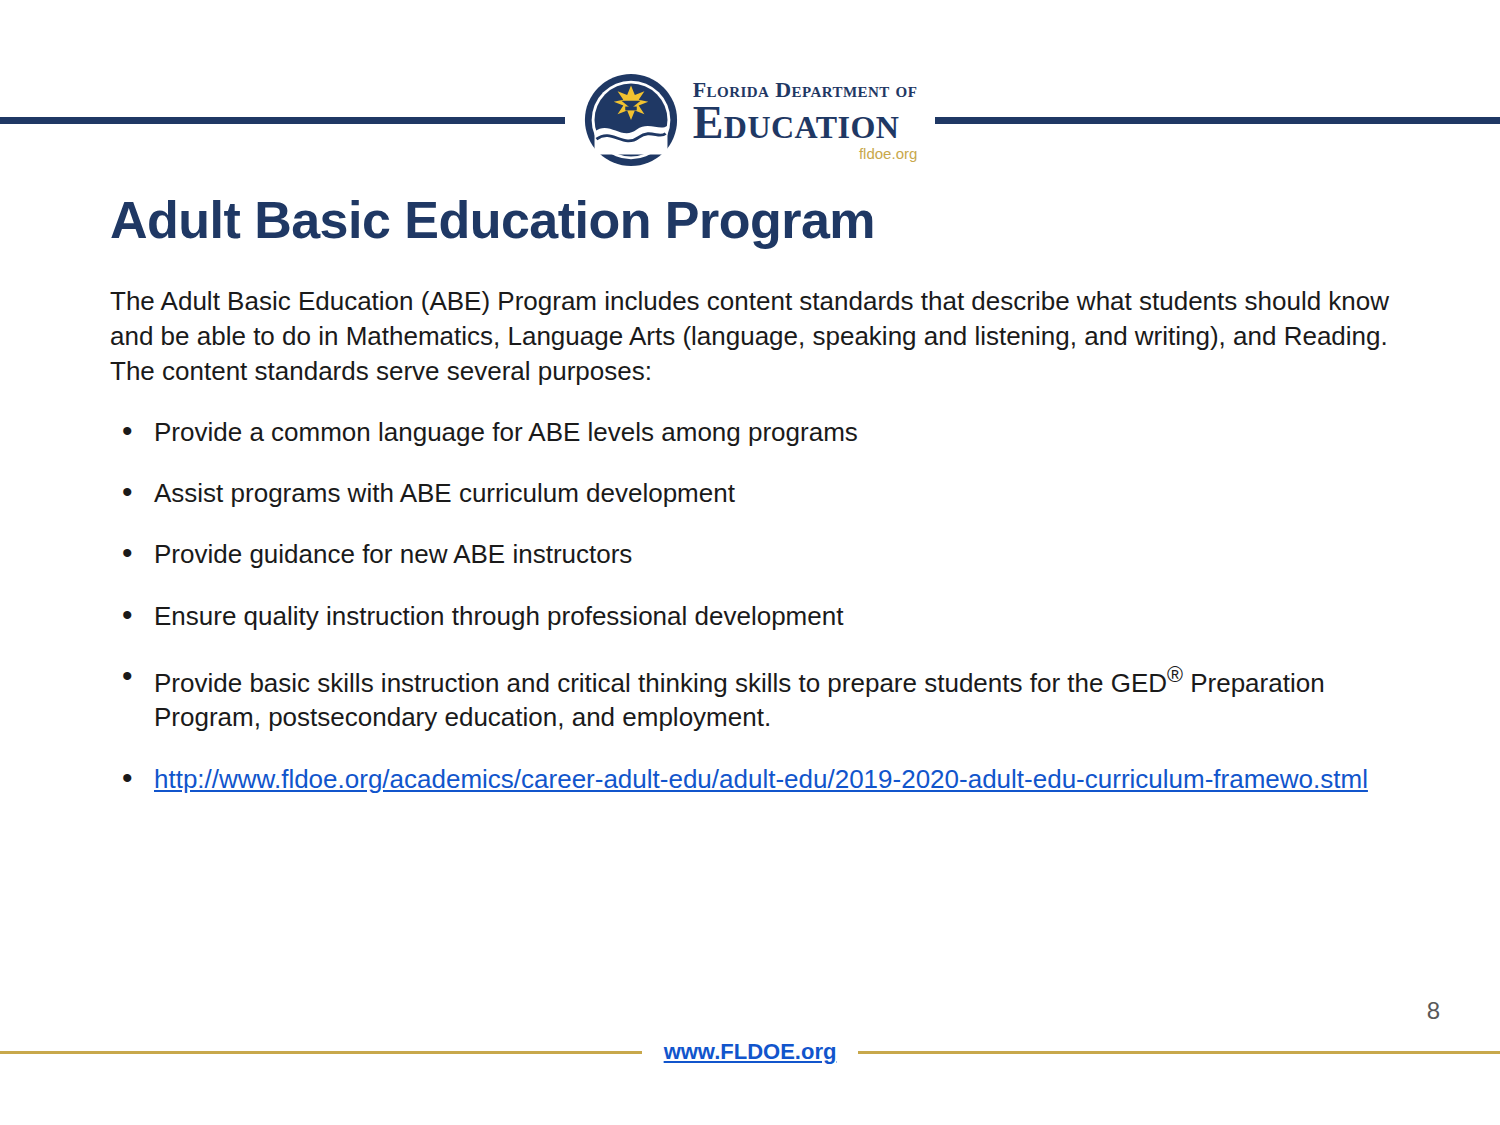Florida Department of
Education
fldoe.org
Adult Basic Education Program
The Adult Basic Education (ABE) Program includes content standards that describe what students should know and be able to do in Mathematics, Language Arts (language, speaking and listening, and writing), and Reading. The content standards serve several purposes:
Provide a common language for ABE levels among programs
Assist programs with ABE curriculum development
Provide guidance for new ABE instructors
Ensure quality instruction through professional development
Provide basic skills instruction and critical thinking skills to prepare students for the GED® Preparation Program, postsecondary education, and employment.
http://www.fldoe.org/academics/career-adult-edu/adult-edu/2019-2020-adult-edu-curriculum-framewo.stml
8
www.FLDOE.org